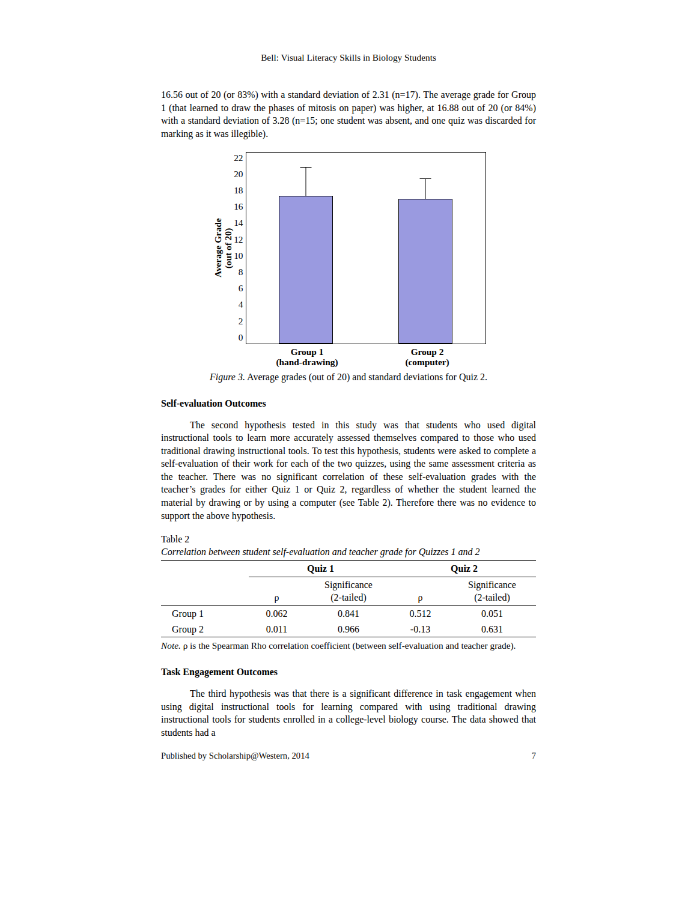Bell: Visual Literacy Skills in Biology Students
16.56 out of 20 (or 83%) with a standard deviation of 2.31 (n=17). The average grade for Group 1 (that learned to draw the phases of mitosis on paper) was higher, at 16.88 out of 20 (or 84%) with a standard deviation of 3.28 (n=15; one student was absent, and one quiz was discarded for marking as it was illegible).
Average Grade
(out of 20)
22
20
18
16
14
12
10
8
6
4
2
0
Group 1
(hand-drawing)
Group 2
(computer)
Figure 3. Average grades (out of 20) and standard deviations for Quiz 2.
Self-evaluation Outcomes
The second hypothesis tested in this study was that students who used digital instructional tools to learn more accurately assessed themselves compared to those who used traditional drawing instructional tools. To test this hypothesis, students were asked to complete a self-evaluation of their work for each of the two quizzes, using the same assessment criteria as the teacher. There was no significant correlation of these self-evaluation grades with the teacher’s grades for either Quiz 1 or Quiz 2, regardless of whether the student learned the material by drawing or by using a computer (see Table 2). Therefore there was no evidence to support the above hypothesis.
Table 2
Correlation between student self-evaluation and teacher grade for Quizzes 1 and 2
| | Quiz 1 | Quiz 2 |
| | ρ | Significance (2-tailed) | ρ | Significance (2-tailed) |
| Group 1 | 0.062 | 0.841 | 0.512 | 0.051 |
| Group 2 | 0.011 | 0.966 | -0.13 | 0.631 |
Note. ρ is the Spearman Rho correlation coefficient (between self-evaluation and teacher grade).
Task Engagement Outcomes
The third hypothesis was that there is a significant difference in task engagement when using digital instructional tools for learning compared with using traditional drawing instructional tools for students enrolled in a college-level biology course. The data showed that students had a
Published by Scholarship@Western, 2014
7